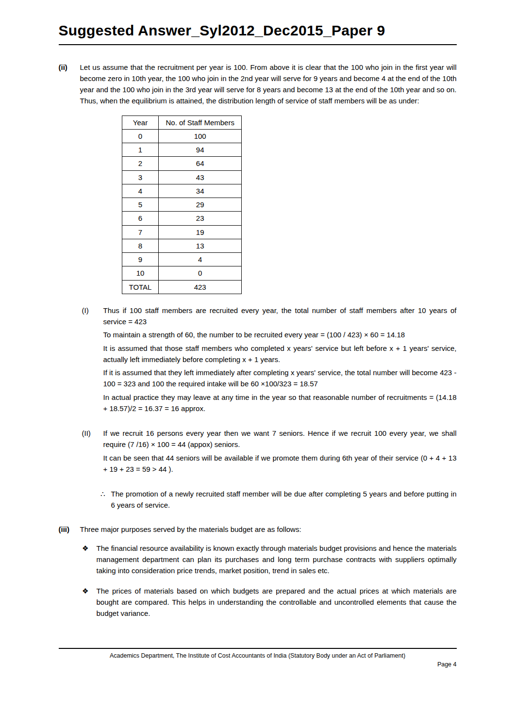Suggested Answer_Syl2012_Dec2015_Paper 9
(ii)
Let us assume that the recruitment per year is 100. From above it is clear that the 100 who join in the first year will become zero in 10th year, the 100 who join in the 2nd year will serve for 9 years and become 4 at the end of the 10th year and the 100 who join in the 3rd year will serve for 8 years and become 13 at the end of the 10th year and so on. Thus, when the equilibrium is attained, the distribution length of service of staff members will be as under:
| Year | No. of Staff Members |
| --- | --- |
| 0 | 100 |
| 1 | 94 |
| 2 | 64 |
| 3 | 43 |
| 4 | 34 |
| 5 | 29 |
| 6 | 23 |
| 7 | 19 |
| 8 | 13 |
| 9 | 4 |
| 10 | 0 |
| TOTAL | 423 |
(I)
Thus if 100 staff members are recruited every year, the total number of staff members after 10 years of service = 423
To maintain a strength of 60, the number to be recruited every year = (100 / 423) × 60 = 14.18
It is assumed that those staff members who completed x years' service but left before x + 1 years' service, actually left immediately before completing x + 1 years.
If it is assumed that they left immediately after completing x years' service, the total number will become 423 - 100 = 323 and 100 the required intake will be 60 ×100/323 = 18.57
In actual practice they may leave at any time in the year so that reasonable number of recruitments = (14.18 + 18.57)/2 = 16.37 = 16 approx.
(II)
If we recruit 16 persons every year then we want 7 seniors. Hence if we recruit 100 every year, we shall require (7 /16) × 100 = 44 (appox) seniors.
It can be seen that 44 seniors will be available if we promote them during 6th year of their service (0 + 4 + 13 + 19 + 23 = 59 > 44 ).
∴
The promotion of a newly recruited staff member will be due after completing 5 years and before putting in 6 years of service.
(iii)
Three major purposes served by the materials budget are as follows:
The financial resource availability is known exactly through materials budget provisions and hence the materials management department can plan its purchases and long term purchase contracts with suppliers optimally taking into consideration price trends, market position, trend in sales etc.
The prices of materials based on which budgets are prepared and the actual prices at which materials are bought are compared. This helps in understanding the controllable and uncontrolled elements that cause the budget variance.
Academics Department, The Institute of Cost Accountants of India (Statutory Body under an Act of Parliament)
Page 4